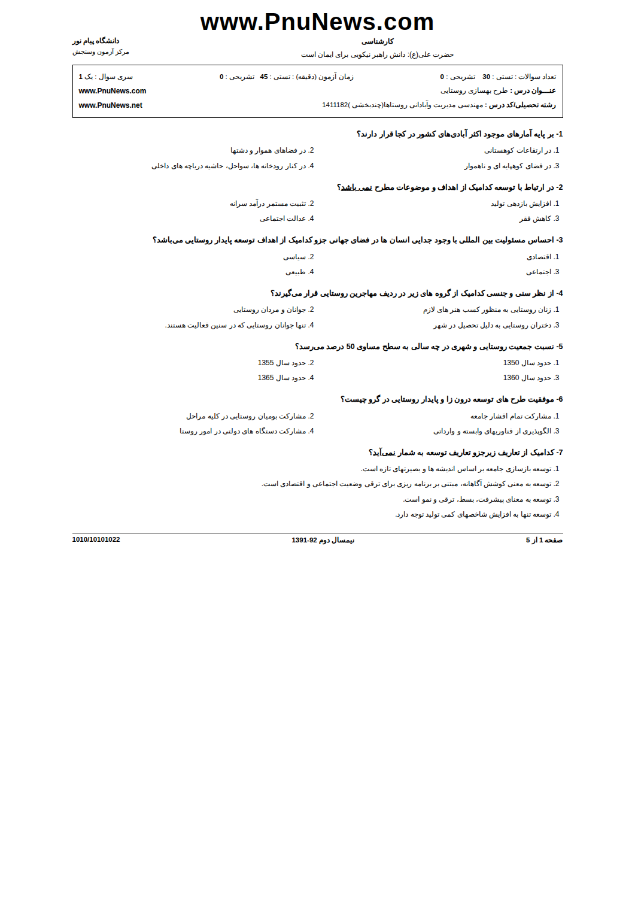www. PnuNews. com
کارشناسی
حضرت علی(ع): دانش راهبر نیکویی برای ایمان است
دانشگاه پیام نور
مرکز آزمون وسنجش
تعداد سوالات : تستی : 30 تشریحی : 0
زمان آزمون (دقیقه) : تستی : 45 تشریحی : 0
سری سوال : یک 1
عنـــوان درس : طرح بهسازی روستایی
www.PnuNews.com
رشته تحصیلی/کد درس : مهندسی مدیریت وآبادانی روستاها(چندبخشی )1411182
www.PnuNews.net
1- بر پایه آمارهای موجود اکثر آبادی‌های کشور در کجا قرار دارند؟
1. در ارتفاعات کوهستانی
2. در فضاهای هموار و دشتها
3. در فضای کوهپایه ای و ناهموار
4. در کنار رودخانه ها، سواحل، حاشیه دریاچه های داخلی
2- در ارتباط با توسعه کدامیک از اهداف و موضوعات مطرح نمی باشد؟
1. افزایش بازدهی تولید
2. تثبیت مستمر درآمد سرانه
3. کاهش فقر
4. عدالت اجتماعی
3- احساس مسئولیت بین المللی با وجود جدایی انسان ها در فضای جهانی جزو کدامیک از اهداف توسعه پایدار روستایی می‌باشد؟
1. اقتصادی
2. سیاسی
3. اجتماعی
4. طبیعی
4- از نظر سنی و جنسی کدامیک از گروه های زیر در ردیف مهاجرین روستایی قرار می‌گیرند؟
1. زنان روستایی به منظور کسب هنر های لازم
2. جوانان و مردان روستایی
3. دختران روستایی به دلیل تحصیل در شهر
4. تنها جوانان روستایی که در سنین فعالیت هستند.
5- نسبت جمعیت روستایی و شهری در چه سالی به سطح مساوی 50 درصد می‌رسد؟
1. حدود سال 1350
2. حدود سال 1355
3. حدود سال 1360
4. حدود سال 1365
6- موفقیت طرح های توسعه درون زا و پایدار روستایی در گرو چیست؟
1. مشارکت تمام اقشار جامعه
2. مشارکت بومیان روستایی در کلیه مراحل
3. الگوپذیری از فناوریهای وابسته و وارداتی
4. مشارکت دستگاه های دولتی در امور روستا
7- کدامیک از تعاریف زیرجزو تعاریف توسعه به شمار نمی‌آید؟
1. توسعه بازسازی جامعه بر اساس اندیشه ها و بصیرتهای تازه است.
2. توسعه به معنی کوشش آگاهانه، مبتنی بر برنامه ریزی برای ترقی وضعیت اجتماعی و اقتصادی است.
3. توسعه به معنای پیشرفت، بسط، ترقی و نمو است.
4. توسعه تنها به افزایش شاخصهای کمی تولید توجه دارد.
صفحه 1 از 5
نیمسال دوم 92-1391
1010/10101022